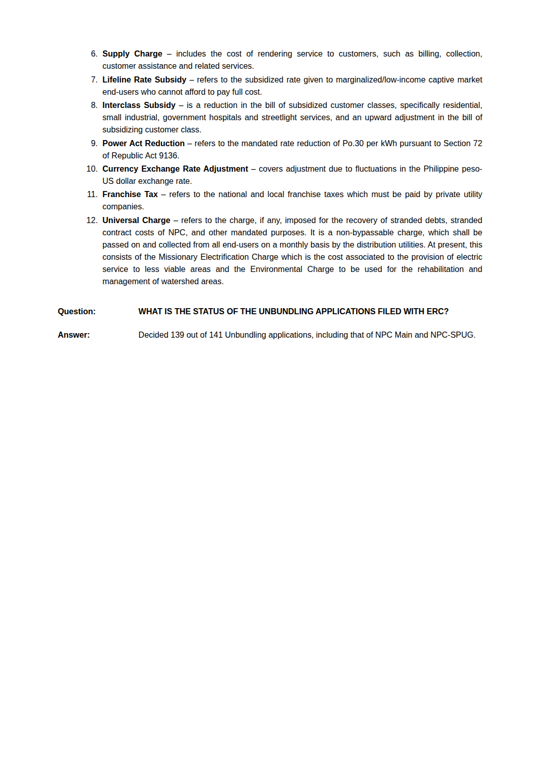Supply Charge – includes the cost of rendering service to customers, such as billing, collection, customer assistance and related services.
Lifeline Rate Subsidy – refers to the subsidized rate given to marginalized/low-income captive market end-users who cannot afford to pay full cost.
Interclass Subsidy – is a reduction in the bill of subsidized customer classes, specifically residential, small industrial, government hospitals and streetlight services, and an upward adjustment in the bill of subsidizing customer class.
Power Act Reduction – refers to the mandated rate reduction of Po.30 per kWh pursuant to Section 72 of Republic Act 9136.
Currency Exchange Rate Adjustment – covers adjustment due to fluctuations in the Philippine peso-US dollar exchange rate.
Franchise Tax – refers to the national and local franchise taxes which must be paid by private utility companies.
Universal Charge – refers to the charge, if any, imposed for the recovery of stranded debts, stranded contract costs of NPC, and other mandated purposes. It is a non-bypassable charge, which shall be passed on and collected from all end-users on a monthly basis by the distribution utilities. At present, this consists of the Missionary Electrification Charge which is the cost associated to the provision of electric service to less viable areas and the Environmental Charge to be used for the rehabilitation and management of watershed areas.
Question:
WHAT IS THE STATUS OF THE UNBUNDLING APPLICATIONS FILED WITH ERC?
Answer:
Decided 139 out of 141 Unbundling applications, including that of NPC Main and NPC-SPUG.